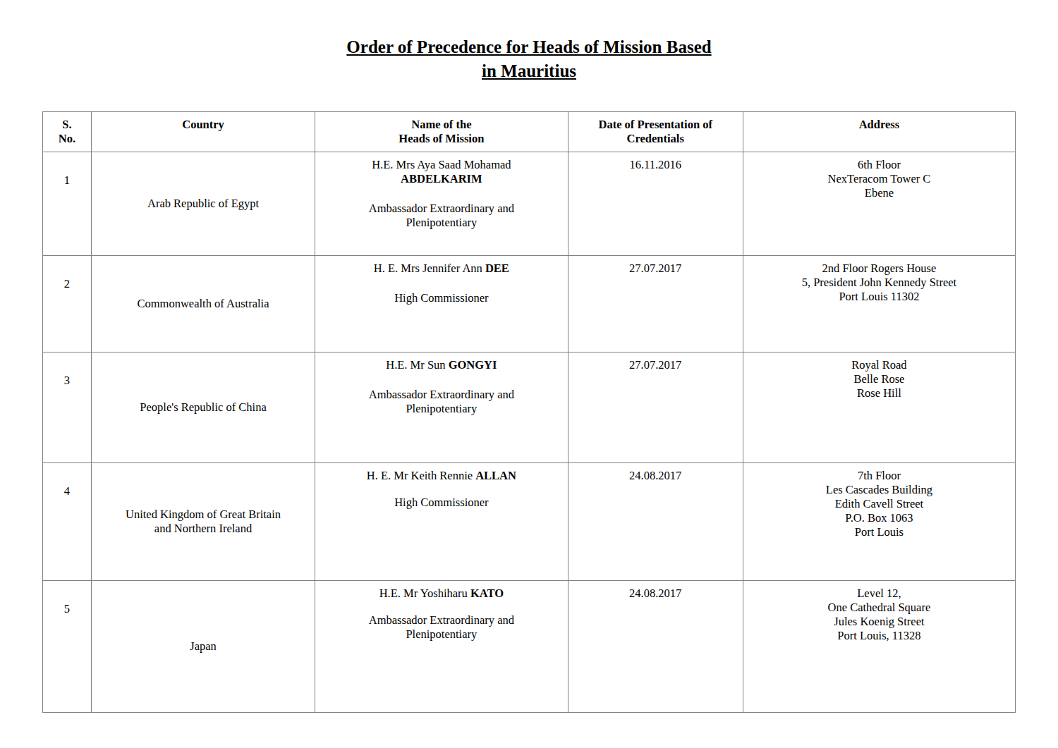Order of Precedence for Heads of Mission Based
in Mauritius
| S. No. | Country | Name of the Heads of Mission | Date of Presentation of Credentials | Address |
| --- | --- | --- | --- | --- |
| 1 | Arab Republic of Egypt | H.E. Mrs Aya Saad Mohamad ABDELKARIM Ambassador Extraordinary and Plenipotentiary | 16.11.2016 | 6th Floor NexTeracom Tower C Ebene |
| 2 | Commonwealth of Australia | H. E. Mrs Jennifer Ann DEE High Commissioner | 27.07.2017 | 2nd Floor Rogers House 5, President John Kennedy Street Port Louis 11302 |
| 3 | People's Republic of China | H.E. Mr Sun GONGYI Ambassador Extraordinary and Plenipotentiary | 27.07.2017 | Royal Road Belle Rose Rose Hill |
| 4 | United Kingdom of Great Britain and Northern Ireland | H. E. Mr Keith Rennie ALLAN High Commissioner | 24.08.2017 | 7th Floor Les Cascades Building Edith Cavell Street P.O. Box 1063 Port Louis |
| 5 | Japan | H.E. Mr Yoshiharu KATO Ambassador Extraordinary and Plenipotentiary | 24.08.2017 | Level 12, One Cathedral Square Jules Koenig Street Port Louis, 11328 |